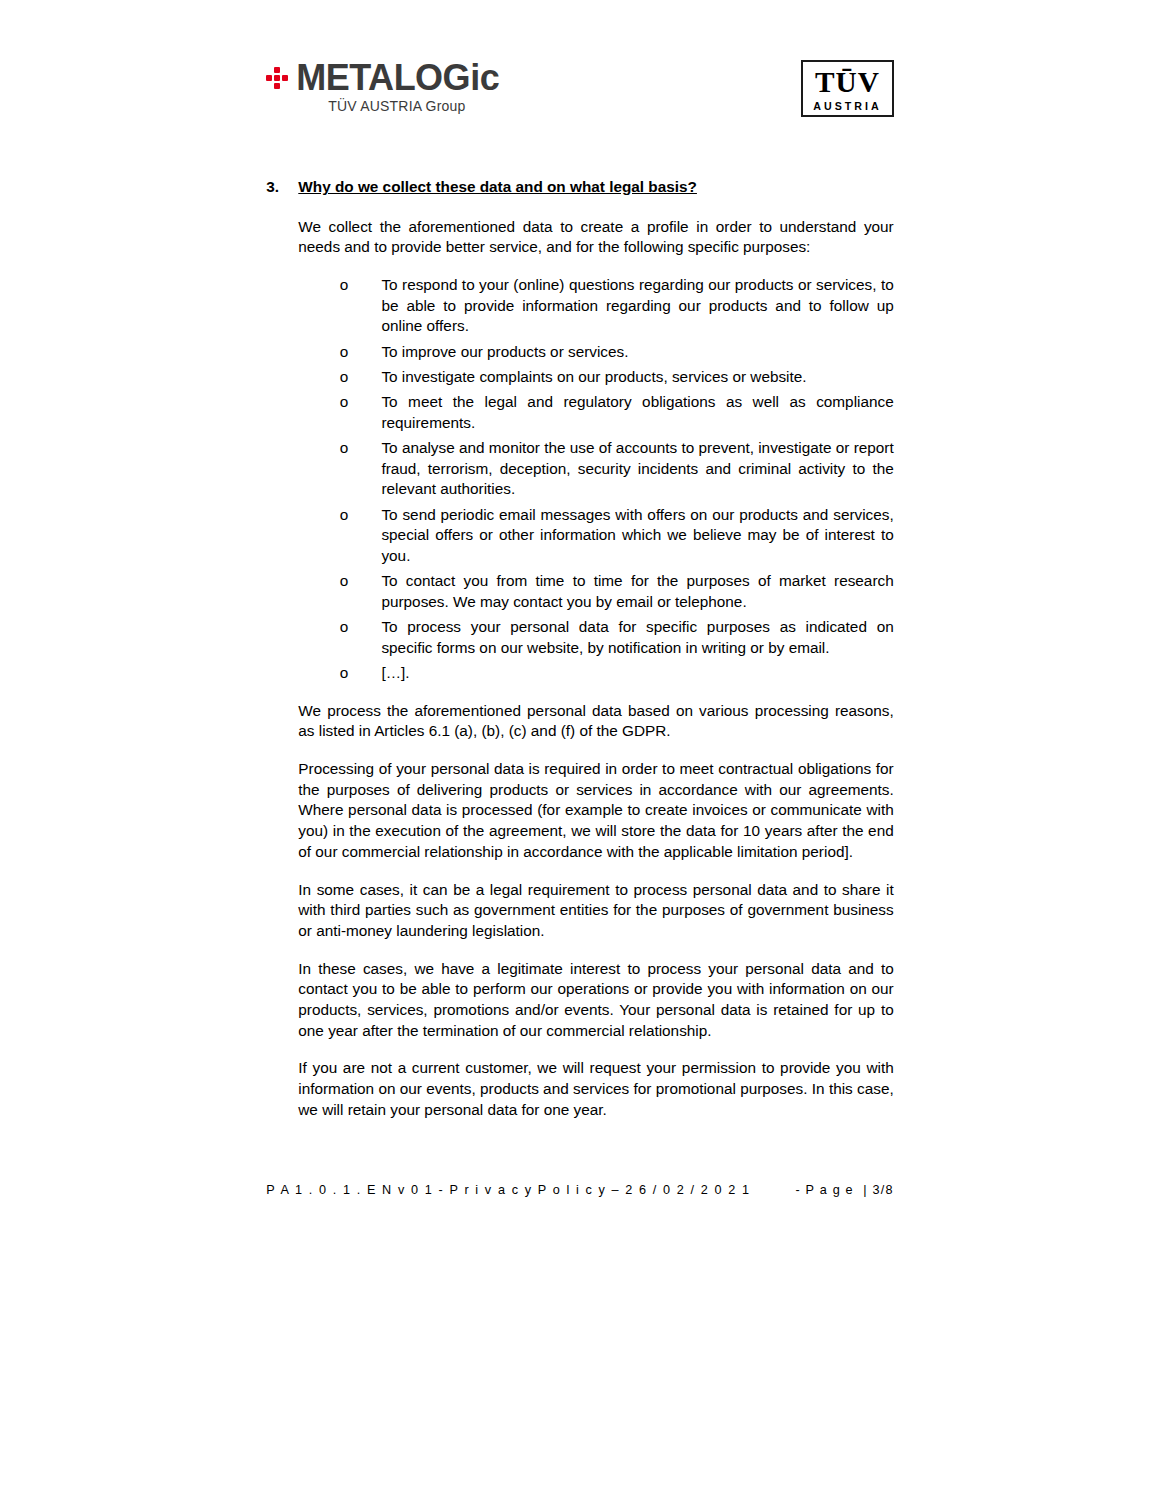META LOGic
TÜV AUSTRIA Group
TŪV
AUSTRIA
3.
Why do we collect these data and on what legal basis?
We collect the aforementioned data to create a profile in order to understand your needs and to provide better service, and for the following specific purposes:
To respond to your (online) questions regarding our products or services, to be able to provide information regarding our products and to follow up online offers.
To improve our products or services.
To investigate complaints on our products, services or website.
To meet the legal and regulatory obligations as well as compliance requirements.
To analyse and monitor the use of accounts to prevent, investigate or report fraud, terrorism, deception, security incidents and criminal activity to the relevant authorities.
To send periodic email messages with offers on our products and services, special offers or other information which we believe may be of interest to you.
To contact you from time to time for the purposes of market research purposes. We may contact you by email or telephone.
To process your personal data for specific purposes as indicated on specific forms on our website, by notification in writing or by email.
[…].
We process the aforementioned personal data based on various processing reasons, as listed in Articles 6.1 (a), (b), (c) and (f) of the GDPR.
Processing of your personal data is required in order to meet contractual obligations for the purposes of delivering products or services in accordance with our agreements. Where personal data is processed (for example to create invoices or communicate with you) in the execution of the agreement, we will store the data for 10 years after the end of our commercial relationship in accordance with the applicable limitation period].
In some cases, it can be a legal requirement to process personal data and to share it with third parties such as government entities for the purposes of government business or anti-money laundering legislation.
In these cases, we have a legitimate interest to process your personal data and to contact you to be able to perform our operations or provide you with information on our products, services, promotions and/or events. Your personal data is retained for up to one year after the termination of our commercial relationship.
If you are not a current customer, we will request your permission to provide you with information on our events, products and services for promotional purposes. In this case, we will retain your personal data for one year.
P A 1 . 0 . 1 . E N v 0 1 - P r i v a c y P o l i c y – 2 6 / 0 2 / 2 0 2 1
- P a g e | 3/8